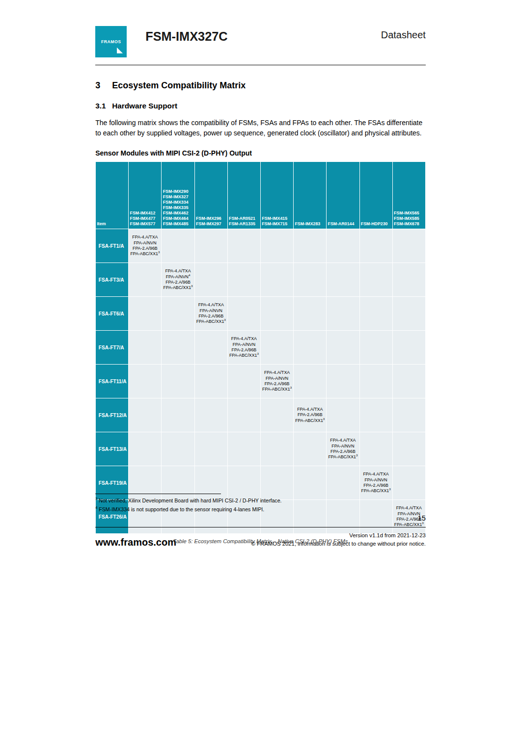FRAMOS
FSM-IMX327C
Datasheet
3 Ecosystem Compatibility Matrix
3.1 Hardware Support
The following matrix shows the compatibility of FSMs, FSAs and FPAs to each other. The FSAs differentiate to each other by supplied voltages, power up sequence, generated clock (oscillator) and physical attributes.
Sensor Modules with MIPI CSI-2 (D-PHY) Output
| Item | FSM-IMX412 FSM-IMX477 FSM-IMX577 | FSM-IMX290 FSM-IMX327 FSM-IMX334 FSM-IMX335 FSM-IMX462 FSM-IMX464 FSM-IMX485 | FSM-IMX296 FSM-IMX297 | FSM-AR0521 FSM-AR1335 | FSM-IMX415 FSM-IMX715 | FSM-IMX283 | FSM-AR0144 | FSM-HDP230 | FSM-IMX565 FSM-IMX585 FSM-IMX678 |
| --- | --- | --- | --- | --- | --- | --- | --- | --- | --- |
| FSA-FT1/A | FPA-4.A/TXA FPA-A/NVN FPA-2.A/96B FPA-ABC/XX1 3 | | | | | | | | |
| FSA-FT3/A | | FPA-4.A/TXA FPA-A/NVN 4 FPA-2.A/96B FPA-ABC/XX1 3 | | | | | | | |
| FSA-FT6/A | | | FPA-4.A/TXA FPA-A/NVN FPA-2.A/96B FPA-ABC/XX1 3 | | | | | | |
| FSA-FT7/A | | | | FPA-4.A/TXA FPA-A/NVN FPA-2.A/96B FPA-ABC/XX1 3 | | | | | |
| FSA-FT11/A | | | | | FPA-4.A/TXA FPA-A/NVN FPA-2.A/96B FPA-ABC/XX1 3 | | | | |
| FSA-FT12/A | | | | | | FPA-4.A/TXA FPA-2.A/96B FPA-ABC/XX1 3 | | | |
| FSA-FT13/A | | | | | | | FPA-4.A/TXA FPA-A/NVN FPA-2.A/96B FPA-ABC/XX1 3 | | |
| FSA-FT19/A | | | | | | | | FPA-4.A/TXA FPA-A/NVN FPA-2.A/96B FPA-ABC/XX1 3 | |
| FSA-FT26/A | | | | | | | | | FPA-4.A/TXA FPA-A/NVN FPA-2.A/96B FPA-ABC/XX1 3 |
Table 5: Ecosystem Compatibility Matrix – Native CSI-2 (D-PHY) FSMs
3 Not verified, Xilinx Development Board with hard MIPI CSI-2 / D-PHY interface.
4 FSM-IMX334 is not supported due to the sensor requiring 4-lanes MIPI.
15
www.framos.com
Version v1.1d from 2021-12-23
© FRAMOS 2021, information is subject to change without prior notice.